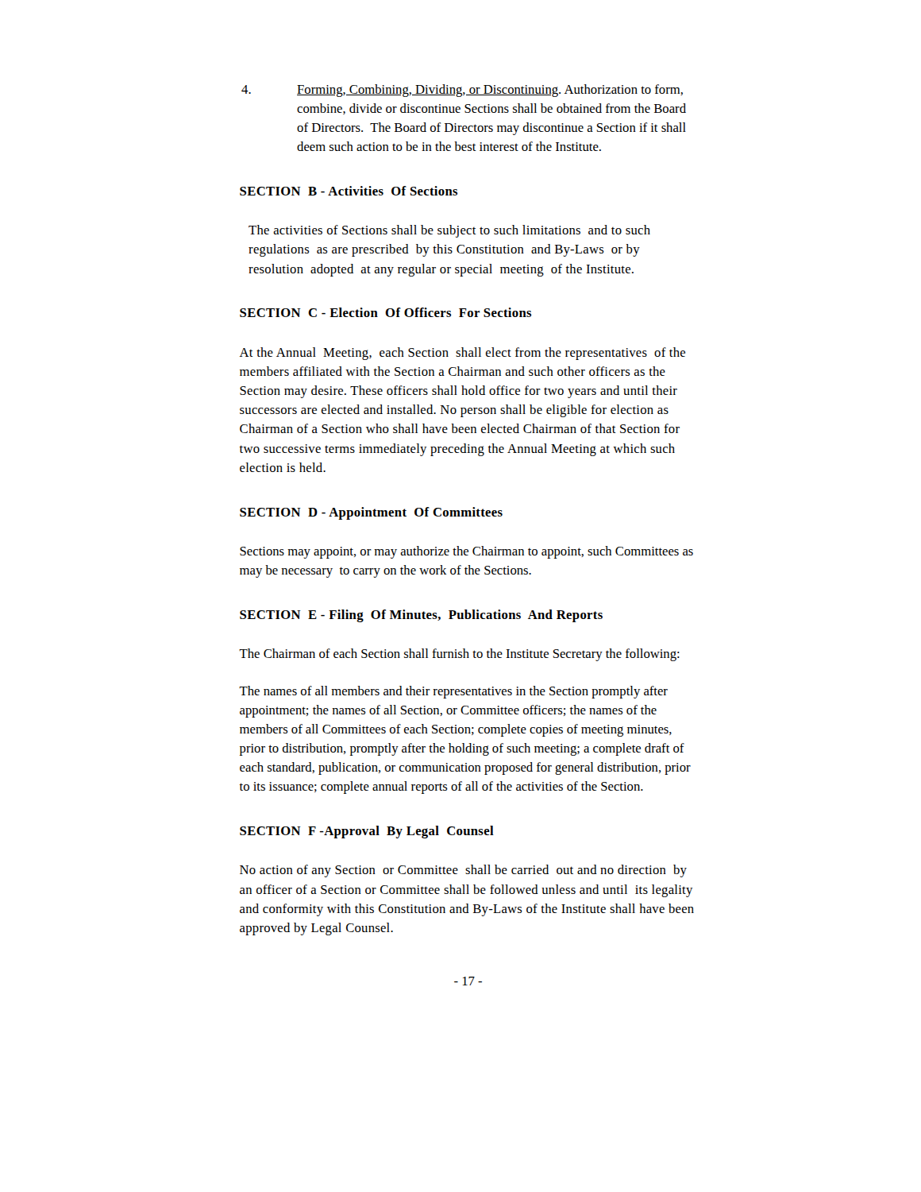4.
Forming, Combining, Dividing, or Discontinuing. Authorization to form, combine, divide or discontinue Sections shall be obtained from the Board of Directors. The Board of Directors may discontinue a Section if it shall deem such action to be in the best interest of the Institute.
SECTION B - Activities Of Sections
The activities of Sections shall be subject to such limitations and to such regulations as are prescribed by this Constitution and By-Laws or by resolution adopted at any regular or special meeting of the Institute.
SECTION C - Election Of Officers For Sections
At the Annual Meeting, each Section shall elect from the representatives of the members affiliated with the Section a Chairman and such other officers as the Section may desire. These officers shall hold office for two years and until their successors are elected and installed. No person shall be eligible for election as Chairman of a Section who shall have been elected Chairman of that Section for two successive terms immediately preceding the Annual Meeting at which such election is held.
SECTION D - Appointment Of Committees
Sections may appoint, or may authorize the Chairman to appoint, such Committees as may be necessary to carry on the work of the Sections.
SECTION E - Filing Of Minutes, Publications And Reports
The Chairman of each Section shall furnish to the Institute Secretary the following:
The names of all members and their representatives in the Section promptly after appointment; the names of all Section, or Committee officers; the names of the members of all Committees of each Section; complete copies of meeting minutes, prior to distribution, promptly after the holding of such meeting; a complete draft of each standard, publication, or communication proposed for general distribution, prior to its issuance; complete annual reports of all of the activities of the Section.
SECTION F -Approval By Legal Counsel
No action of any Section or Committee shall be carried out and no direction by an officer of a Section or Committee shall be followed unless and until its legality and conformity with this Constitution and By-Laws of the Institute shall have been approved by Legal Counsel.
- 17 -